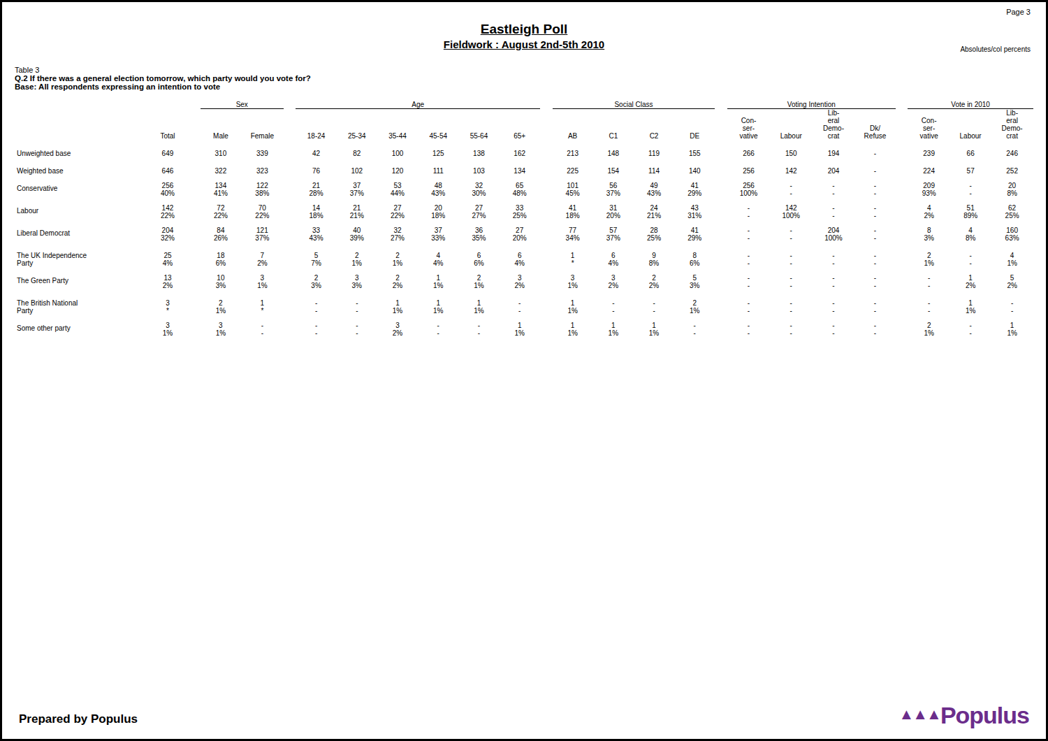Page 3
Eastleigh Poll
Fieldwork : August 2nd-5th 2010
Absolutes/col percents
Table 3
Q.2 If there was a general election tomorrow, which party would you vote for?
Base: All respondents expressing an intention to vote
| | | | Sex | | Age | | Social Class | | Voting Intention | | Vote in 2010 |
| | | | | | | | | | | | | | | | | | | Con- ser- | | Lib- eral Demo- | Dk/ | | Con- ser- | | Lib- eral Demo- |
| | Total | | Male | Female | | 18-24 | 25-34 | 35-44 | 45-54 | 55-64 | 65+ | | AB | C1 | C2 | DE | | vative | Labour | crat | Refuse | | vative | Labour | crat |
| Unweighted base | 649 | | 310 | 339 | | 42 | 82 | 100 | 125 | 138 | 162 | | 213 | 148 | 119 | 155 | | 266 | 150 | 194 | - | | 239 | 66 | 246 |
| Weighted base | 646 | | 322 | 323 | | 76 | 102 | 120 | 111 | 103 | 134 | | 225 | 154 | 114 | 140 | | 256 | 142 | 204 | - | | 224 | 57 | 252 |
| Conservative | 256 40% | | 134 41% | 122 38% | | 21 28% | 37 37% | 53 44% | 48 43% | 32 30% | 65 48% | | 101 45% | 56 37% | 49 43% | 41 29% | | 256 100% | - - | - - | - - | | 209 93% | - - | 20 8% |
| Labour | 142 22% | | 72 22% | 70 22% | | 14 18% | 21 21% | 27 22% | 20 18% | 27 27% | 33 25% | | 41 18% | 31 20% | 24 21% | 43 31% | | - - | 142 100% | - - | - - | | 4 2% | 51 89% | 62 25% |
| Liberal Democrat | 204 32% | | 84 26% | 121 37% | | 33 43% | 40 39% | 32 27% | 37 33% | 36 35% | 27 20% | | 77 34% | 57 37% | 28 25% | 41 29% | | - - | - - | 204 100% | - - | | 8 3% | 4 8% | 160 63% |
| The UK Independence Party | 25 4% | | 18 6% | 7 2% | | 5 7% | 2 1% | 2 1% | 4 4% | 6 6% | 6 4% | | 1 * | 6 4% | 9 8% | 8 6% | | - - | - - | - - | - - | | 2 1% | - - | 4 1% |
| The Green Party | 13 2% | | 10 3% | 3 1% | | 2 3% | 3 3% | 2 2% | 1 1% | 2 1% | 3 2% | | 3 1% | 3 2% | 2 2% | 5 3% | | - - | - - | - - | - - | | - - | 1 2% | 5 2% |
| The British National Party | 3 * | | 2 1% | 1 * | | - - | - - | 1 1% | 1 1% | 1 1% | - - | | 1 1% | - - | - - | 2 1% | | - - | - - | - - | - - | | - - | 1 1% | - - |
| Some other party | 3 1% | | 3 1% | - - | | - - | - - | 3 2% | - - | - - | 1 1% | | 1 1% | 1 1% | 1 1% | - - | | - - | - - | - - | - - | | 2 1% | - - | 1 1% |
Prepared by Populus
▲▲▲Populus